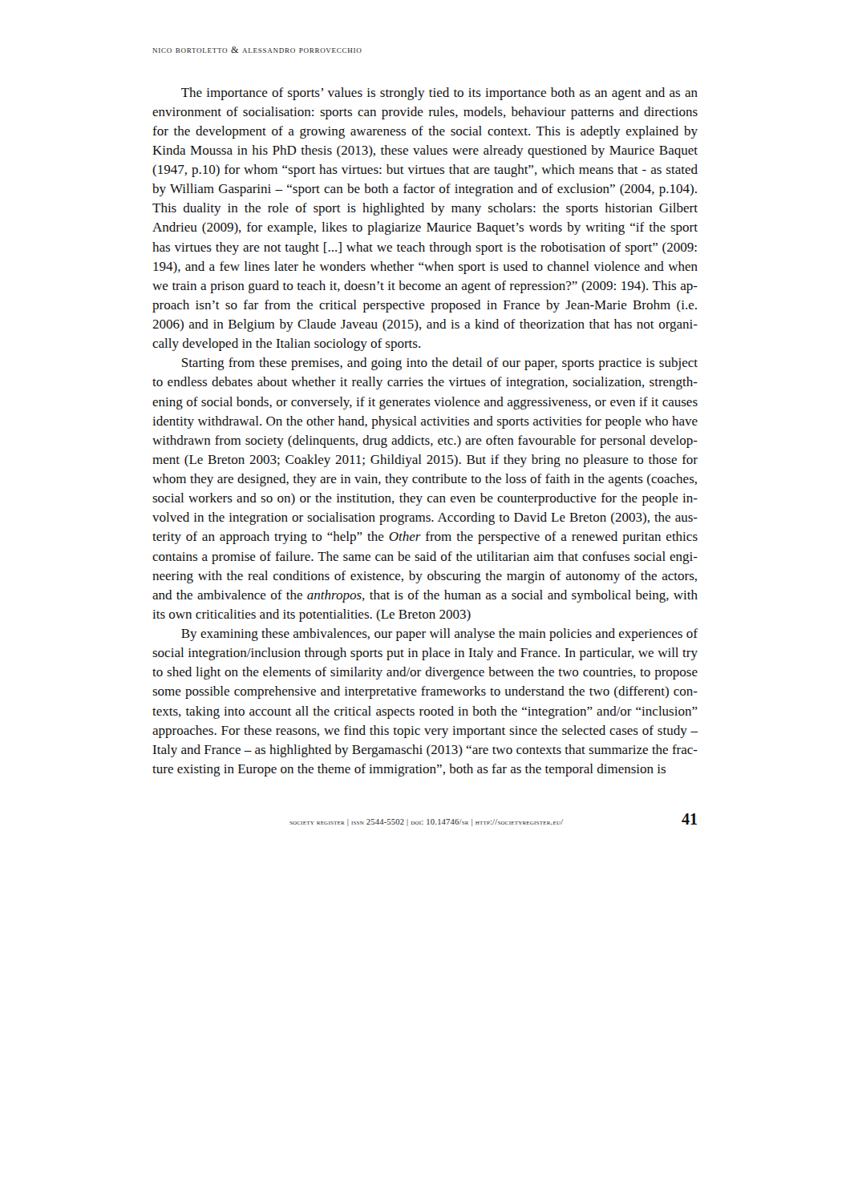Nico Bortoletto & Alessandro Porrovecchio
The importance of sports’ values is strongly tied to its importance both as an agent and as an environment of socialisation: sports can provide rules, models, behaviour patterns and directions for the development of a growing awareness of the social context. This is adeptly explained by Kinda Moussa in his PhD thesis (2013), these values were already questioned by Maurice Baquet (1947, p.10) for whom “sport has virtues: but virtues that are taught”, which means that - as stated by William Gasparini – “sport can be both a factor of integration and of exclusion” (2004, p.104). This duality in the role of sport is highlighted by many scholars: the sports historian Gilbert Andrieu (2009), for example, likes to plagiarize Maurice Baquet’s words by writing “if the sport has virtues they are not taught [...] what we teach through sport is the robotisation of sport” (2009: 194), and a few lines later he wonders whether “when sport is used to channel violence and when we train a prison guard to teach it, doesn’t it become an agent of repression?” (2009: 194). This approach isn’t so far from the critical perspective proposed in France by Jean-Marie Brohm (i.e. 2006) and in Belgium by Claude Javeau (2015), and is a kind of theorization that has not organically developed in the Italian sociology of sports.
Starting from these premises, and going into the detail of our paper, sports practice is subject to endless debates about whether it really carries the virtues of integration, socialization, strengthening of social bonds, or conversely, if it generates violence and aggressiveness, or even if it causes identity withdrawal. On the other hand, physical activities and sports activities for people who have withdrawn from society (delinquents, drug addicts, etc.) are often favourable for personal development (Le Breton 2003; Coakley 2011; Ghildiyal 2015). But if they bring no pleasure to those for whom they are designed, they are in vain, they contribute to the loss of faith in the agents (coaches, social workers and so on) or the institution, they can even be counterproductive for the people involved in the integration or socialisation programs. According to David Le Breton (2003), the austerity of an approach trying to “help” the Other from the perspective of a renewed puritan ethics contains a promise of failure. The same can be said of the utilitarian aim that confuses social engineering with the real conditions of existence, by obscuring the margin of autonomy of the actors, and the ambivalence of the anthropos, that is of the human as a social and symbolical being, with its own criticalities and its potentialities. (Le Breton 2003)
By examining these ambivalences, our paper will analyse the main policies and experiences of social integration/inclusion through sports put in place in Italy and France. In particular, we will try to shed light on the elements of similarity and/or divergence between the two countries, to propose some possible comprehensive and interpretative frameworks to understand the two (different) contexts, taking into account all the critical aspects rooted in both the “integration” and/or “inclusion” approaches. For these reasons, we find this topic very important since the selected cases of study – Italy and France – as highlighted by Bergamaschi (2013) “are two contexts that summarize the fracture existing in Europe on the theme of immigration”, both as far as the temporal dimension is
Society Register | ISSN 2544-5502 | DOI: 10.14746/sr | http://societyregister.eu/ 41